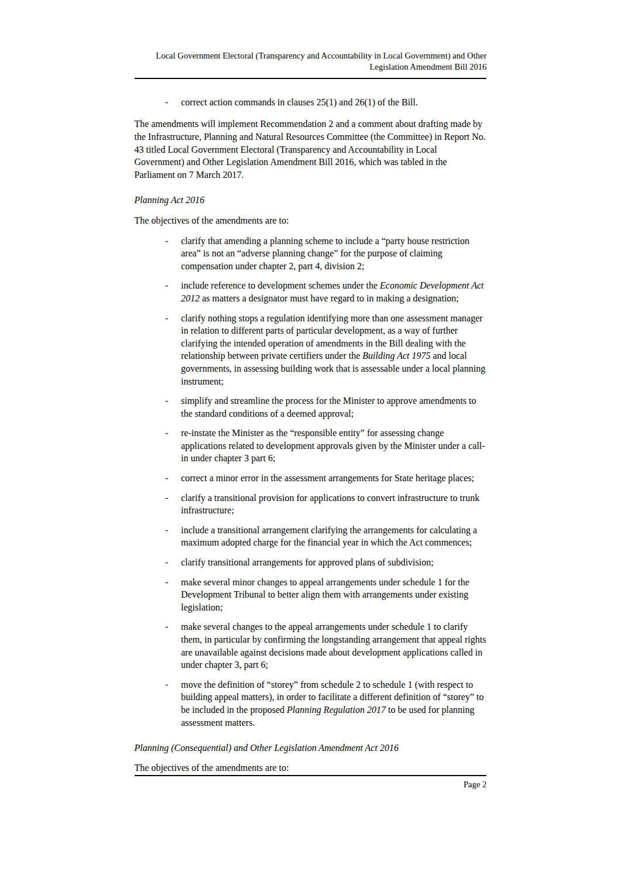Local Government Electoral (Transparency and Accountability in Local Government) and Other
Legislation Amendment Bill 2016
correct action commands in clauses 25(1) and 26(1) of the Bill.
The amendments will implement Recommendation 2 and a comment about drafting made by the Infrastructure, Planning and Natural Resources Committee (the Committee) in Report No. 43 titled Local Government Electoral (Transparency and Accountability in Local Government) and Other Legislation Amendment Bill 2016, which was tabled in the Parliament on 7 March 2017.
Planning Act 2016
The objectives of the amendments are to:
clarify that amending a planning scheme to include a “party house restriction area” is not an “adverse planning change” for the purpose of claiming compensation under chapter 2, part 4, division 2;
include reference to development schemes under the Economic Development Act 2012 as matters a designator must have regard to in making a designation;
clarify nothing stops a regulation identifying more than one assessment manager in relation to different parts of particular development, as a way of further clarifying the intended operation of amendments in the Bill dealing with the relationship between private certifiers under the Building Act 1975 and local governments, in assessing building work that is assessable under a local planning instrument;
simplify and streamline the process for the Minister to approve amendments to the standard conditions of a deemed approval;
re-instate the Minister as the “responsible entity” for assessing change applications related to development approvals given by the Minister under a call-in under chapter 3 part 6;
correct a minor error in the assessment arrangements for State heritage places;
clarify a transitional provision for applications to convert infrastructure to trunk infrastructure;
include a transitional arrangement clarifying the arrangements for calculating a maximum adopted charge for the financial year in which the Act commences;
clarify transitional arrangements for approved plans of subdivision;
make several minor changes to appeal arrangements under schedule 1 for the Development Tribunal to better align them with arrangements under existing legislation;
make several changes to the appeal arrangements under schedule 1 to clarify them, in particular by confirming the longstanding arrangement that appeal rights are unavailable against decisions made about development applications called in under chapter 3, part 6;
move the definition of “storey” from schedule 2 to schedule 1 (with respect to building appeal matters), in order to facilitate a different definition of “storey” to be included in the proposed Planning Regulation 2017 to be used for planning assessment matters.
Planning (Consequential) and Other Legislation Amendment Act 2016
The objectives of the amendments are to:
Page 2